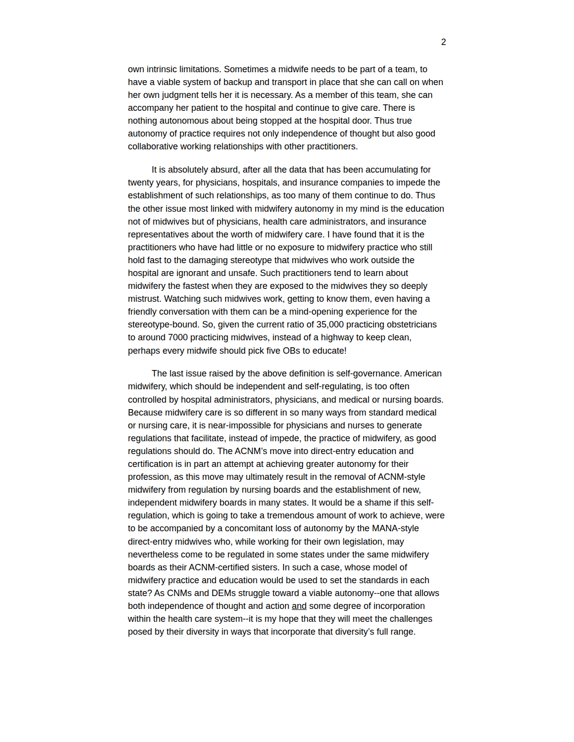2
own intrinsic limitations. Sometimes a midwife needs to be part of a team, to have a viable system of backup and transport in place that she can call on when her own judgment tells her it is necessary. As a member of this team, she can accompany her patient to the hospital and continue to give care. There is nothing autonomous about being stopped at the hospital door. Thus true autonomy of practice requires not only independence of thought but also good collaborative working relationships with other practitioners.
It is absolutely absurd, after all the data that has been accumulating for twenty years, for physicians, hospitals, and insurance companies to impede the establishment of such relationships, as too many of them continue to do. Thus the other issue most linked with midwifery autonomy in my mind is the education not of midwives but of physicians, health care administrators, and insurance representatives about the worth of midwifery care. I have found that it is the practitioners who have had little or no exposure to midwifery practice who still hold fast to the damaging stereotype that midwives who work outside the hospital are ignorant and unsafe. Such practitioners tend to learn about midwifery the fastest when they are exposed to the midwives they so deeply mistrust. Watching such midwives work, getting to know them, even having a friendly conversation with them can be a mind-opening experience for the stereotype-bound. So, given the current ratio of 35,000 practicing obstetricians to around 7000 practicing midwives, instead of a highway to keep clean, perhaps every midwife should pick five OBs to educate!
The last issue raised by the above definition is self-governance. American midwifery, which should be independent and self-regulating, is too often controlled by hospital administrators, physicians, and medical or nursing boards. Because midwifery care is so different in so many ways from standard medical or nursing care, it is near-impossible for physicians and nurses to generate regulations that facilitate, instead of impede, the practice of midwifery, as good regulations should do. The ACNM’s move into direct-entry education and certification is in part an attempt at achieving greater autonomy for their profession, as this move may ultimately result in the removal of ACNM-style midwifery from regulation by nursing boards and the establishment of new, independent midwifery boards in many states. It would be a shame if this self-regulation, which is going to take a tremendous amount of work to achieve, were to be accompanied by a concomitant loss of autonomy by the MANA-style direct-entry midwives who, while working for their own legislation, may nevertheless come to be regulated in some states under the same midwifery boards as their ACNM-certified sisters. In such a case, whose model of midwifery practice and education would be used to set the standards in each state? As CNMs and DEMs struggle toward a viable autonomy--one that allows both independence of thought and action and some degree of incorporation within the health care system--it is my hope that they will meet the challenges posed by their diversity in ways that incorporate that diversity’s full range.